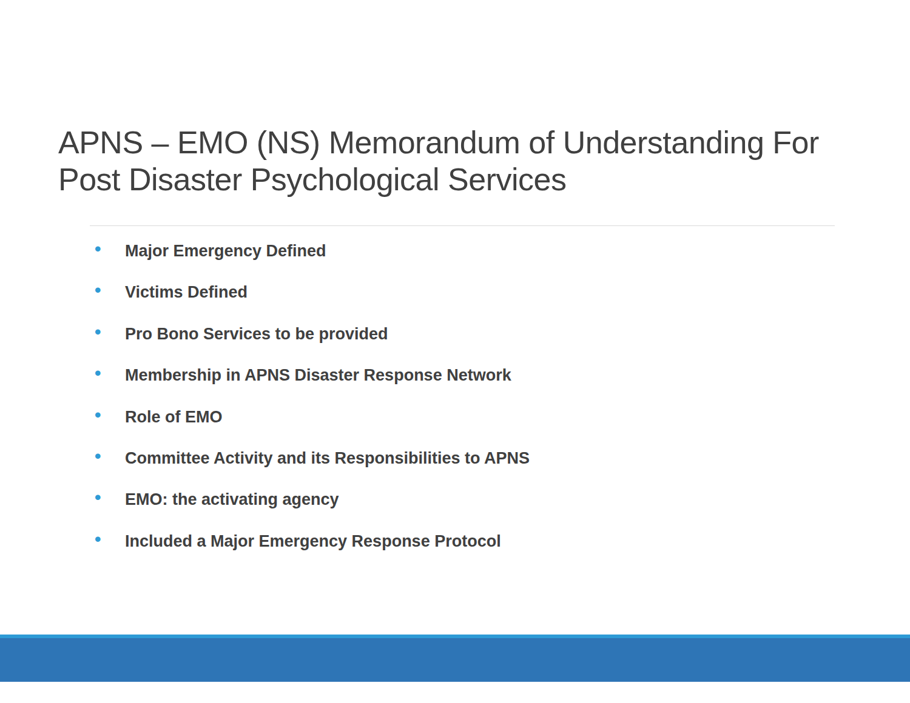APNS – EMO (NS) Memorandum of Understanding For Post Disaster Psychological Services
Major Emergency Defined
Victims Defined
Pro Bono Services to be provided
Membership in APNS Disaster Response Network
Role of EMO
Committee Activity and its Responsibilities to APNS
EMO: the activating agency
Included a Major Emergency Response Protocol